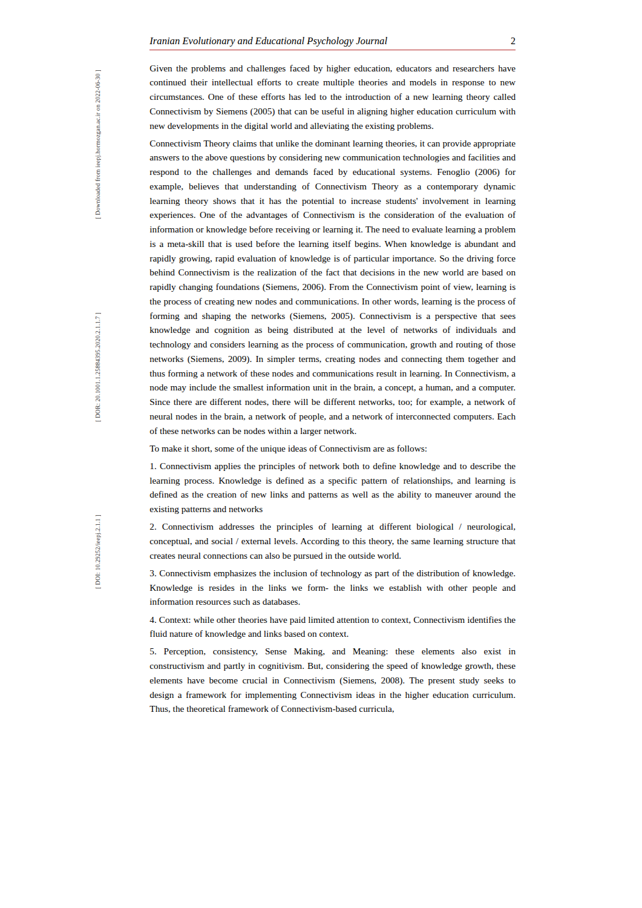[ Downloaded from ieepj.hormozgan.ac.ir on 2022-06-30 ]
[ DOR: 20.1001.1.25884395.2020.2.1.1.7 ]
[ DOI: 10.29252/ieepj.2.1.1 ]
Iranian Evolutionary and Educational Psychology Journal 2
Given the problems and challenges faced by higher education, educators and researchers have continued their intellectual efforts to create multiple theories and models in response to new circumstances. One of these efforts has led to the introduction of a new learning theory called Connectivism by Siemens (2005) that can be useful in aligning higher education curriculum with new developments in the digital world and alleviating the existing problems.
Connectivism Theory claims that unlike the dominant learning theories, it can provide appropriate answers to the above questions by considering new communication technologies and facilities and respond to the challenges and demands faced by educational systems. Fenoglio (2006) for example, believes that understanding of Connectivism Theory as a contemporary dynamic learning theory shows that it has the potential to increase students' involvement in learning experiences. One of the advantages of Connectivism is the consideration of the evaluation of information or knowledge before receiving or learning it. The need to evaluate learning a problem is a meta-skill that is used before the learning itself begins. When knowledge is abundant and rapidly growing, rapid evaluation of knowledge is of particular importance. So the driving force behind Connectivism is the realization of the fact that decisions in the new world are based on rapidly changing foundations (Siemens, 2006). From the Connectivism point of view, learning is the process of creating new nodes and communications. In other words, learning is the process of forming and shaping the networks (Siemens, 2005). Connectivism is a perspective that sees knowledge and cognition as being distributed at the level of networks of individuals and technology and considers learning as the process of communication, growth and routing of those networks (Siemens, 2009). In simpler terms, creating nodes and connecting them together and thus forming a network of these nodes and communications result in learning. In Connectivism, a node may include the smallest information unit in the brain, a concept, a human, and a computer. Since there are different nodes, there will be different networks, too; for example, a network of neural nodes in the brain, a network of people, and a network of interconnected computers. Each of these networks can be nodes within a larger network.
To make it short, some of the unique ideas of Connectivism are as follows:
1. Connectivism applies the principles of network both to define knowledge and to describe the learning process. Knowledge is defined as a specific pattern of relationships, and learning is defined as the creation of new links and patterns as well as the ability to maneuver around the existing patterns and networks
2. Connectivism addresses the principles of learning at different biological / neurological, conceptual, and social / external levels. According to this theory, the same learning structure that creates neural connections can also be pursued in the outside world.
3. Connectivism emphasizes the inclusion of technology as part of the distribution of knowledge. Knowledge is resides in the links we form- the links we establish with other people and information resources such as databases.
4. Context: while other theories have paid limited attention to context, Connectivism identifies the fluid nature of knowledge and links based on context.
5. Perception, consistency, Sense Making, and Meaning: these elements also exist in constructivism and partly in cognitivism. But, considering the speed of knowledge growth, these elements have become crucial in Connectivism (Siemens, 2008). The present study seeks to design a framework for implementing Connectivism ideas in the higher education curriculum. Thus, the theoretical framework of Connectivism-based curricula,